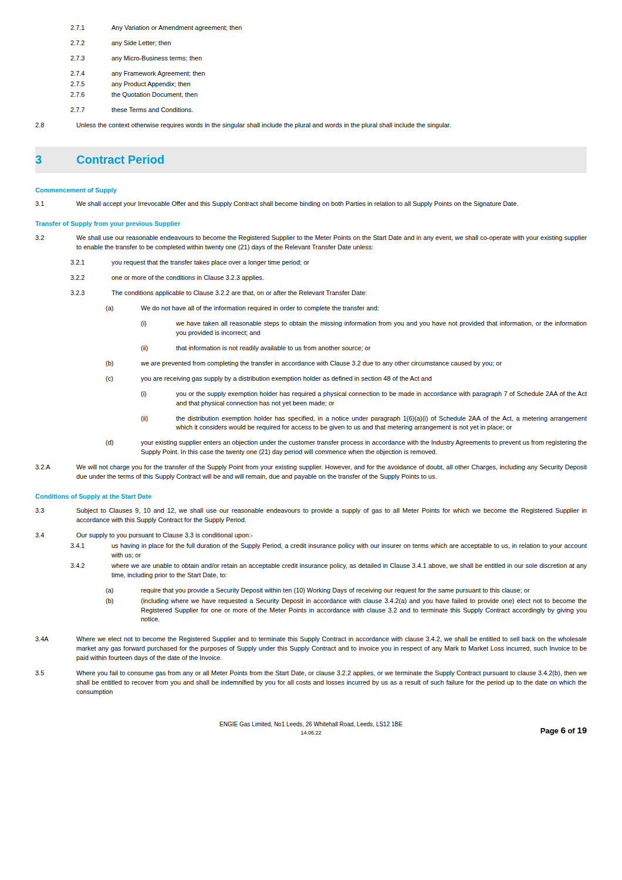2.7.1
Any Variation or Amendment agreement; then
2.7.2
any Side Letter; then
2.7.3
any Micro-Business terms; then
2.7.4
any Framework Agreement; then
2.7.5
any Product Appendix; then
2.7.6
the Quotation Document, then
2.7.7
these Terms and Conditions.
2.8
Unless the context otherwise requires words in the singular shall include the plural and words in the plural shall include the singular.
3
Contract Period
Commencement of Supply
3.1
We shall accept your Irrevocable Offer and this Supply Contract shall become binding on both Parties in relation to all Supply Points on the Signature Date.
Transfer of Supply from your previous Supplier
3.2
We shall use our reasonable endeavours to become the Registered Supplier to the Meter Points on the Start Date and in any event, we shall co-operate with your existing supplier to enable the transfer to be completed within twenty one (21) days of the Relevant Transfer Date unless:
3.2.1
you request that the transfer takes place over a longer time period; or
3.2.2
one or more of the conditions in Clause 3.2.3 applies.
3.2.3
The conditions applicable to Clause 3.2.2 are that, on or after the Relevant Transfer Date:
(a)
We do not have all of the information required in order to complete the transfer and:
(i)
we have taken all reasonable steps to obtain the missing information from you and you have not provided that information, or the information you provided is incorrect; and
(ii)
that information is not readily available to us from another source; or
(b)
we are prevented from completing the transfer in accordance with Clause 3.2 due to any other circumstance caused by you; or
(c)
you are receiving gas supply by a distribution exemption holder as defined in section 48 of the Act and
(i)
you or the supply exemption holder has required a physical connection to be made in accordance with paragraph 7 of Schedule 2AA of the Act and that physical connection has not yet been made; or
(ii)
the distribution exemption holder has specified, in a notice under paragraph 1(6)(a)(i) of Schedule 2AA of the Act, a metering arrangement which it considers would be required for access to be given to us and that metering arrangement is not yet in place; or
(d)
your existing supplier enters an objection under the customer transfer process in accordance with the Industry Agreements to prevent us from registering the Supply Point. In this case the twenty one (21) day period will commence when the objection is removed.
3.2.A
We will not charge you for the transfer of the Supply Point from your existing supplier. However, and for the avoidance of doubt, all other Charges, including any Security Deposit due under the terms of this Supply Contract will be and will remain, due and payable on the transfer of the Supply Points to us.
Conditions of Supply at the Start Date
3.3
Subject to Clauses 9, 10 and 12, we shall use our reasonable endeavours to provide a supply of gas to all Meter Points for which we become the Registered Supplier in accordance with this Supply Contract for the Supply Period.
3.4
Our supply to you pursuant to Clause 3.3 is conditional upon:-
3.4.1
us having in place for the full duration of the Supply Period, a credit insurance policy with our insurer on terms which are acceptable to us, in relation to your account with us; or
3.4.2
where we are unable to obtain and/or retain an acceptable credit insurance policy, as detailed in Clause 3.4.1 above, we shall be entitled in our sole discretion at any time, including prior to the Start Date, to:
(a)
require that you provide a Security Deposit within ten (10) Working Days of receiving our request for the same pursuant to this clause; or
(b)
(including where we have requested a Security Deposit in accordance with clause 3.4.2(a) and you have failed to provide one) elect not to become the Registered Supplier for one or more of the Meter Points in accordance with clause 3.2 and to terminate this Supply Contract accordingly by giving you notice.
3.4A
Where we elect not to become the Registered Supplier and to terminate this Supply Contract in accordance with clause 3.4.2, we shall be entitled to sell back on the wholesale market any gas forward purchased for the purposes of Supply under this Supply Contract and to invoice you in respect of any Mark to Market Loss incurred, such Invoice to be paid within fourteen days of the date of the Invoice.
3.5
Where you fail to consume gas from any or all Meter Points from the Start Date, or clause 3.2.2 applies, or we terminate the Supply Contract pursuant to clause 3.4.2(b), then we shall be entitled to recover from you and shall be indemnified by you for all costs and losses incurred by us as a result of such failure for the period up to the date on which the consumption
ENGIE Gas Limited, No1 Leeds, 26 Whitehall Road, Leeds, LS12 1BE
14.06.22
Page 6 of 19